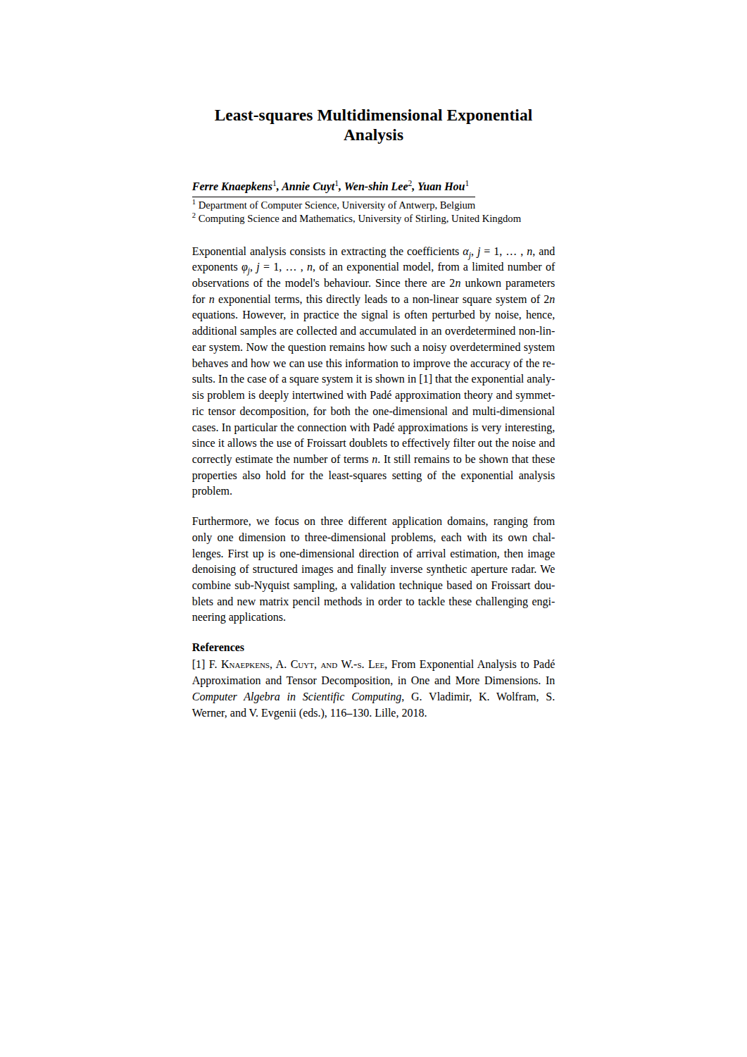Least-squares Multidimensional Exponential
Analysis
Ferre Knaepkens1, Annie Cuyt1, Wen-shin Lee2, Yuan Hou1
1 Department of Computer Science, University of Antwerp, Belgium
2 Computing Science and Mathematics, University of Stirling, United Kingdom
Exponential analysis consists in extracting the coefficients αj, j = 1, … , n, and exponents φj, j = 1, … , n, of an exponential model, from a limited number of observations of the model's behaviour. Since there are 2n unkown parameters for n exponential terms, this directly leads to a non-linear square system of 2n equations. However, in practice the signal is often perturbed by noise, hence, additional samples are collected and accumulated in an overdetermined non-linear system. Now the question remains how such a noisy overdetermined system behaves and how we can use this information to improve the accuracy of the results. In the case of a square system it is shown in [1] that the exponential analysis problem is deeply intertwined with Padé approximation theory and symmetric tensor decomposition, for both the one-dimensional and multi-dimensional cases. In particular the connection with Padé approximations is very interesting, since it allows the use of Froissart doublets to effectively filter out the noise and correctly estimate the number of terms n. It still remains to be shown that these properties also hold for the least-squares setting of the exponential analysis problem.
Furthermore, we focus on three different application domains, ranging from only one dimension to three-dimensional problems, each with its own challenges. First up is one-dimensional direction of arrival estimation, then image denoising of structured images and finally inverse synthetic aperture radar. We combine sub-Nyquist sampling, a validation technique based on Froissart doublets and new matrix pencil methods in order to tackle these challenging engineering applications.
References
[1] F. Knaepkens, A. Cuyt, and W.-s. Lee, From Exponential Analysis to Padé Approximation and Tensor Decomposition, in One and More Dimensions. In Computer Algebra in Scientific Computing, G. Vladimir, K. Wolfram, S. Werner, and V. Evgenii (eds.), 116–130. Lille, 2018.